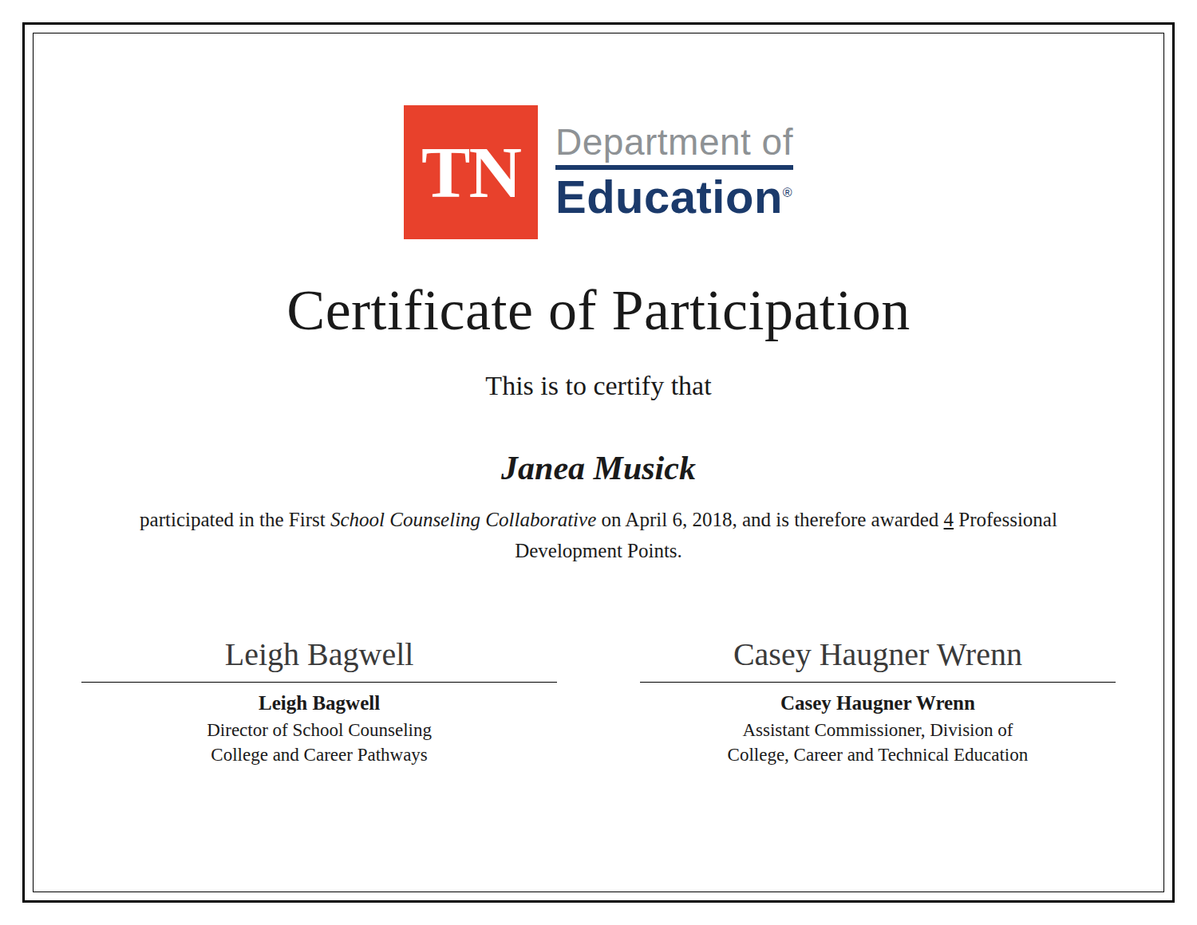TN
Department of
Education®
Certificate of Participation
This is to certify that
Janea Musick
participated in the First School Counseling Collaborative on April 6, 2018, and is therefore awarded 4 Professional Development Points.
Leigh Bagwell
Leigh Bagwell
Director of School Counseling
College and Career Pathways
Casey Haugner Wrenn
Casey Haugner Wrenn
Assistant Commissioner, Division of
College, Career and Technical Education